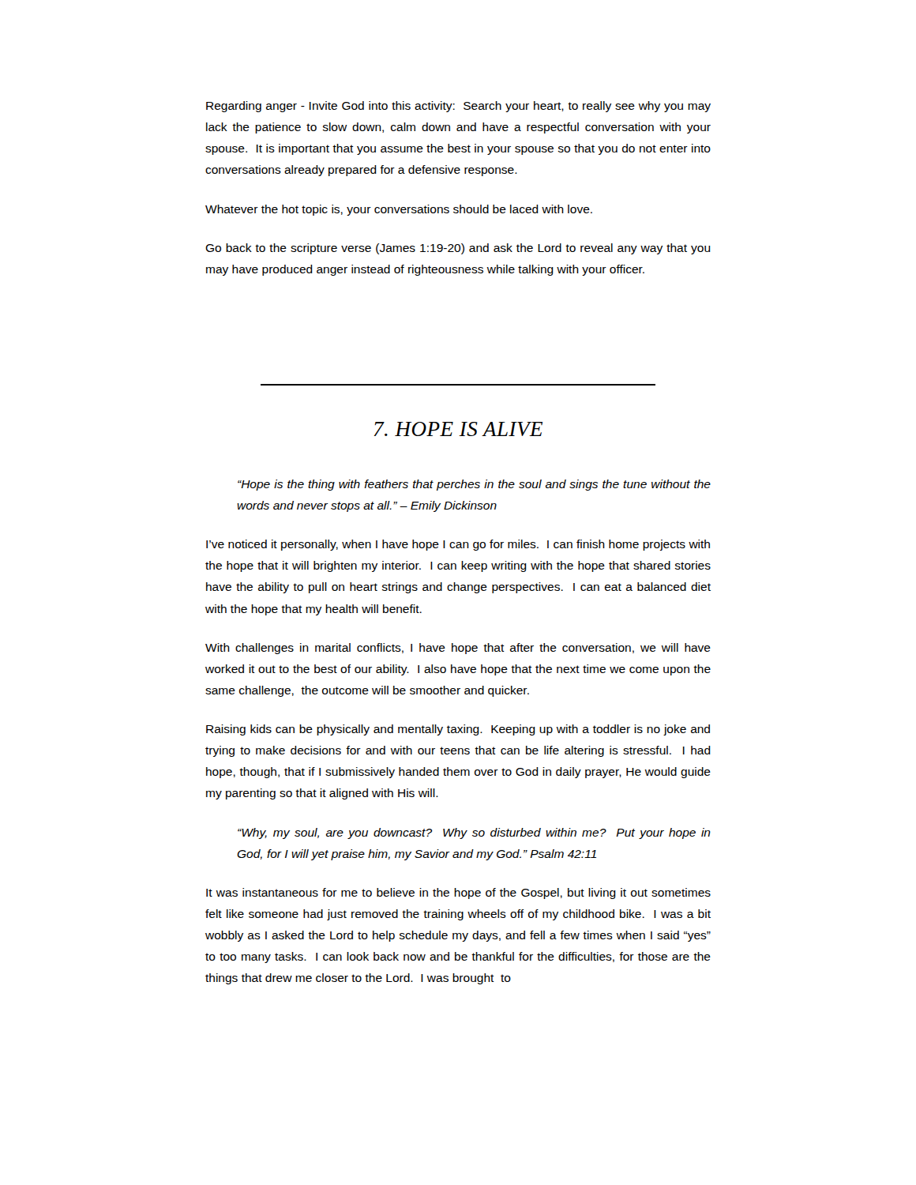Regarding anger - Invite God into this activity: Search your heart, to really see why you may lack the patience to slow down, calm down and have a respectful conversation with your spouse. It is important that you assume the best in your spouse so that you do not enter into conversations already prepared for a defensive response.
Whatever the hot topic is, your conversations should be laced with love.
Go back to the scripture verse (James 1:19-20) and ask the Lord to reveal any way that you may have produced anger instead of righteousness while talking with your officer.
7. HOPE IS ALIVE
“Hope is the thing with feathers that perches in the soul and sings the tune without the words and never stops at all.” – Emily Dickinson
I’ve noticed it personally, when I have hope I can go for miles. I can finish home projects with the hope that it will brighten my interior. I can keep writing with the hope that shared stories have the ability to pull on heart strings and change perspectives. I can eat a balanced diet with the hope that my health will benefit.
With challenges in marital conflicts, I have hope that after the conversation, we will have worked it out to the best of our ability. I also have hope that the next time we come upon the same challenge, the outcome will be smoother and quicker.
Raising kids can be physically and mentally taxing. Keeping up with a toddler is no joke and trying to make decisions for and with our teens that can be life altering is stressful. I had hope, though, that if I submissively handed them over to God in daily prayer, He would guide my parenting so that it aligned with His will.
“Why, my soul, are you downcast? Why so disturbed within me? Put your hope in God, for I will yet praise him, my Savior and my God.” Psalm 42:11
It was instantaneous for me to believe in the hope of the Gospel, but living it out sometimes felt like someone had just removed the training wheels off of my childhood bike. I was a bit wobbly as I asked the Lord to help schedule my days, and fell a few times when I said “yes” to too many tasks. I can look back now and be thankful for the difficulties, for those are the things that drew me closer to the Lord. I was brought to